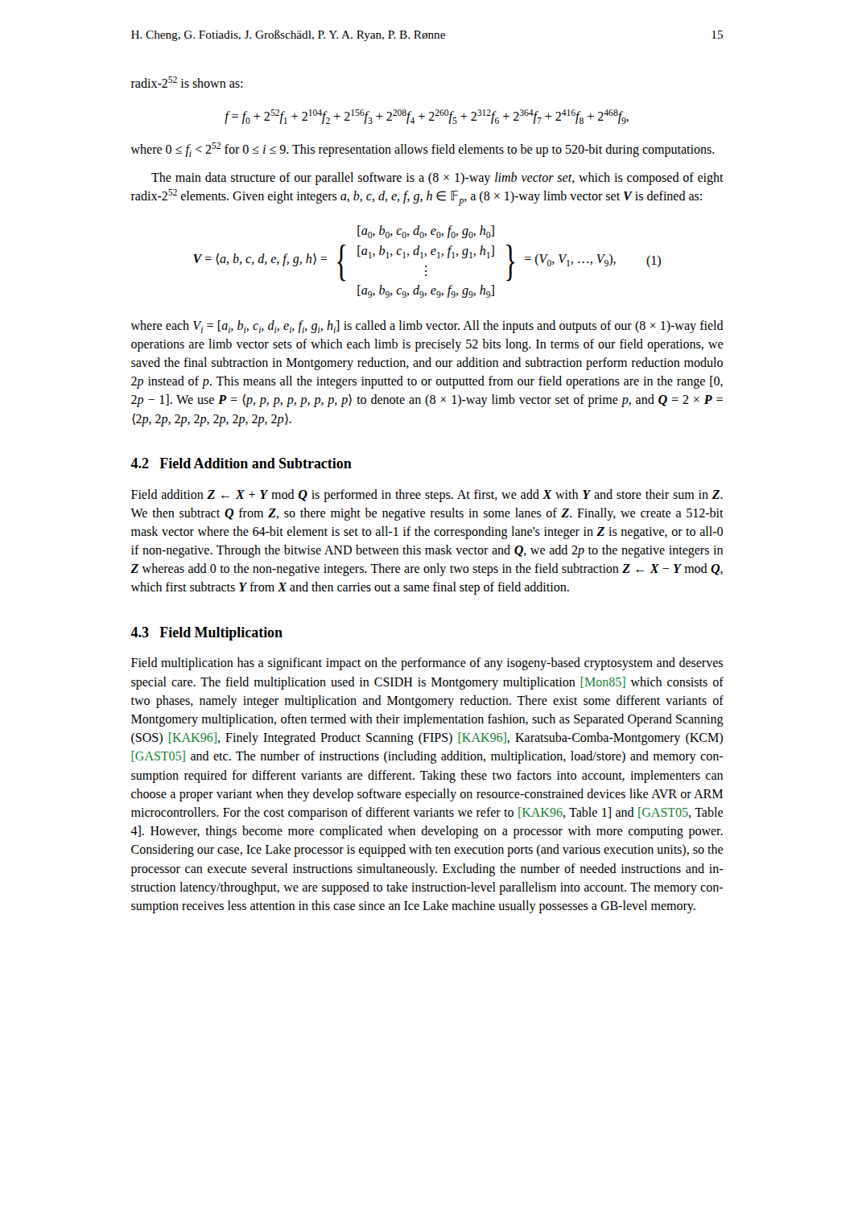H. Cheng, G. Fotiadis, J. Großschädl, P. Y. A. Ryan, P. B. Rønne 15
radix-252 is shown as:
f = f0 + 252f1 + 2104f2 + 2156f3 + 2208f4 + 2260f5 + 2312f6 + 2364f7 + 2416f8 + 2468f9,
where 0 ≤ fi < 252 for 0 ≤ i ≤ 9. This representation allows field elements to be up to 520-bit during computations.
The main data structure of our parallel software is a (8 × 1)-way limb vector set, which is composed of eight radix-252 elements. Given eight integers a, b, c, d, e, f, g, h ∈ 𝔽p, a (8 × 1)-way limb vector set V is defined as:
V = ⟨a, b, c, d, e, f, g, h⟩ = {
| [ a 0 , b 0 , c 0 , d 0 , e 0 , f 0 , g 0 , h 0 ] |
| [ a 1 , b 1 , c 1 , d 1 , e 1 , f 1 , g 1 , h 1 ] |
| ⋮ |
| [ a 9 , b 9 , c 9 , d 9 , e 9 , f 9 , g 9 , h 9 ] |
} = (V0, V1, …, V9),
(1)
where each Vi = [ai, bi, ci, di, ei, fi, gi, hi] is called a limb vector. All the inputs and outputs of our (8 × 1)-way field operations are limb vector sets of which each limb is precisely 52 bits long. In terms of our field operations, we saved the final subtraction in Montgomery reduction, and our addition and subtraction perform reduction modulo 2p instead of p. This means all the integers inputted to or outputted from our field operations are in the range [0, 2p − 1]. We use P = ⟨p, p, p, p, p, p, p, p⟩ to denote an (8 × 1)-way limb vector set of prime p, and Q = 2 × P = ⟨2p, 2p, 2p, 2p, 2p, 2p, 2p, 2p⟩.
4.2 Field Addition and Subtraction
Field addition Z ← X + Y mod Q is performed in three steps. At first, we add X with Y and store their sum in Z. We then subtract Q from Z, so there might be negative results in some lanes of Z. Finally, we create a 512-bit mask vector where the 64-bit element is set to all-1 if the corresponding lane's integer in Z is negative, or to all-0 if non-negative. Through the bitwise AND between this mask vector and Q, we add 2p to the negative integers in Z whereas add 0 to the non-negative integers. There are only two steps in the field subtraction Z ← X − Y mod Q, which first subtracts Y from X and then carries out a same final step of field addition.
4.3 Field Multiplication
Field multiplication has a significant impact on the performance of any isogeny-based cryptosystem and deserves special care. The field multiplication used in CSIDH is Montgomery multiplication [Mon85] which consists of two phases, namely integer multiplication and Montgomery reduction. There exist some different variants of Montgomery multiplication, often termed with their implementation fashion, such as Separated Operand Scanning (SOS) [KAK96], Finely Integrated Product Scanning (FIPS) [KAK96], Karatsuba-Comba-Montgomery (KCM) [GAST05] and etc. The number of instructions (including addition, multiplication, load/store) and memory consumption required for different variants are different. Taking these two factors into account, implementers can choose a proper variant when they develop software especially on resource-constrained devices like AVR or ARM microcontrollers. For the cost comparison of different variants we refer to [KAK96, Table 1] and [GAST05, Table 4]. However, things become more complicated when developing on a processor with more computing power. Considering our case, Ice Lake processor is equipped with ten execution ports (and various execution units), so the processor can execute several instructions simultaneously. Excluding the number of needed instructions and instruction latency/throughput, we are supposed to take instruction-level parallelism into account. The memory consumption receives less attention in this case since an Ice Lake machine usually possesses a GB-level memory.